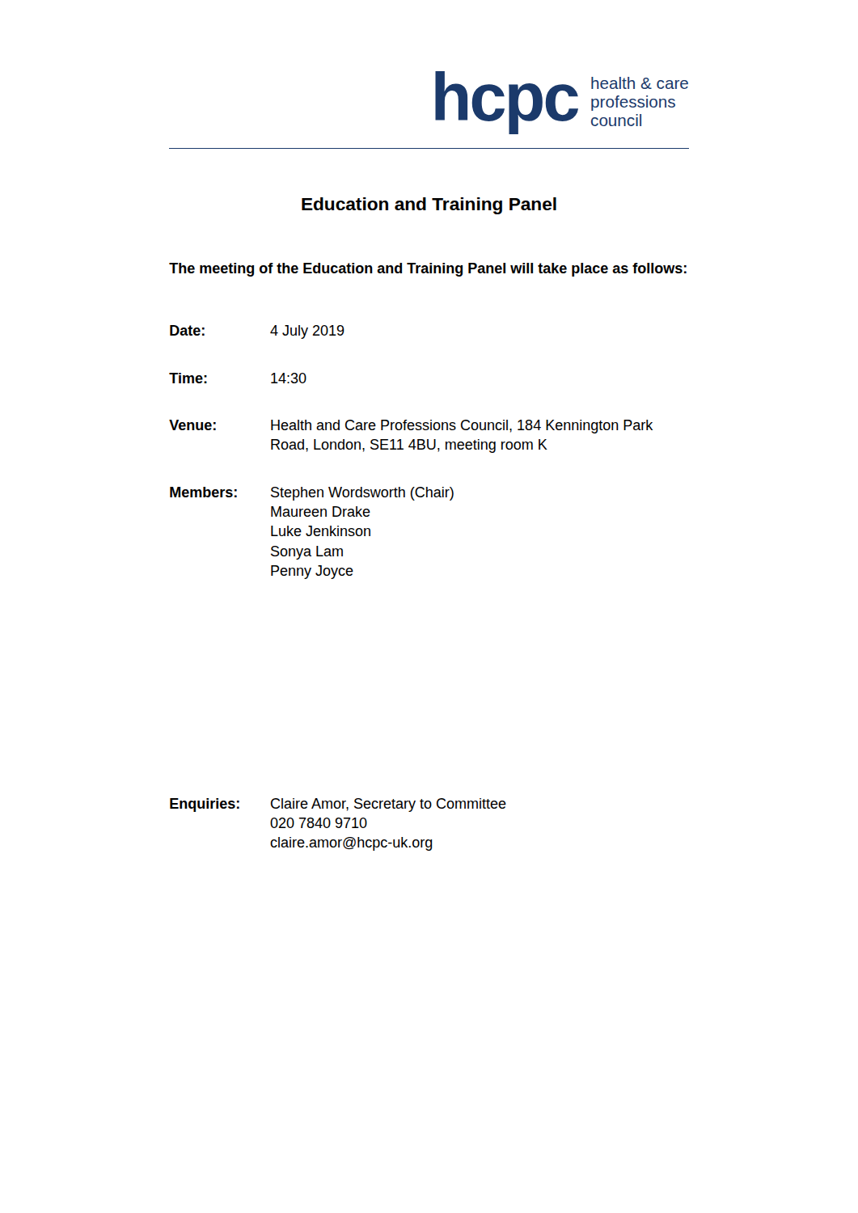hcpc
health & care
professions
council
Education and Training Panel
The meeting of the Education and Training Panel will take place as follows:
| Date: | 4 July 2019 |
| Time: | 14:30 |
| Venue: | Health and Care Professions Council, 184 Kennington Park Road, London, SE11 4BU, meeting room K |
| Members: | Stephen Wordsworth (Chair) Maureen Drake Luke Jenkinson Sonya Lam Penny Joyce |
| Enquiries: | Claire Amor, Secretary to Committee 020 7840 9710 claire.amor@hcpc-uk.org |